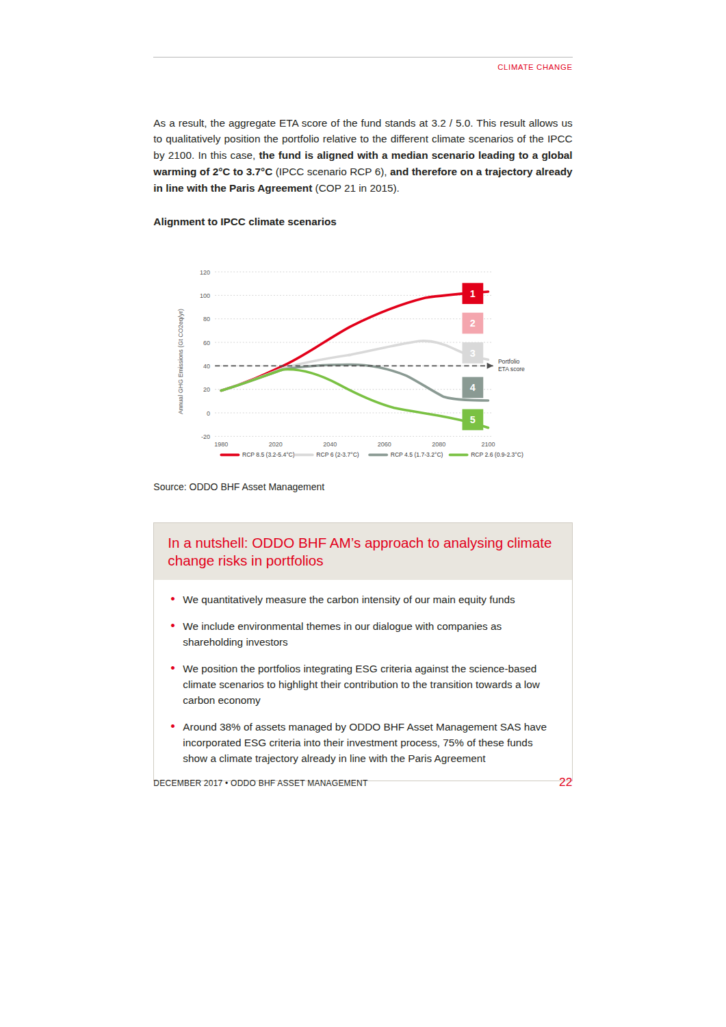CLIMATE CHANGE
As a result, the aggregate ETA score of the fund stands at 3.2 / 5.0. This result allows us to qualitatively position the portfolio relative to the different climate scenarios of the IPCC by 2100. In this case, the fund is aligned with a median scenario leading to a global warming of 2°C to 3.7°C (IPCC scenario RCP 6), and therefore on a trajectory already in line with the Paris Agreement (COP 21 in 2015).
Alignment to IPCC climate scenarios
Annual GHG Emissions (Gt CO2eq/yr) 120 100 80 60 40 20 0 -20 1980 2020 2040 2060 2080 2100 Portfolio ETA score 1 2 3 4 5 RCP 8.5 (3.2-5.4°C) RCP 6 (2-3.7°C) RCP 4.5 (1.7-3.2°C) RCP 2.6 (0.9-2.3°C)
Source: ODDO BHF Asset Management
In a nutshell: ODDO BHF AM’s approach to analysing climate change risks in portfolios
We quantitatively measure the carbon intensity of our main equity funds
We include environmental themes in our dialogue with companies as shareholding investors
We position the portfolios integrating ESG criteria against the science-based climate scenarios to highlight their contribution to the transition towards a low carbon economy
Around 38% of assets managed by ODDO BHF Asset Management SAS have incorporated ESG criteria into their investment process, 75% of these funds show a climate trajectory already in line with the Paris Agreement
DECEMBER 2017 • ODDO BHF ASSET MANAGEMENT
22